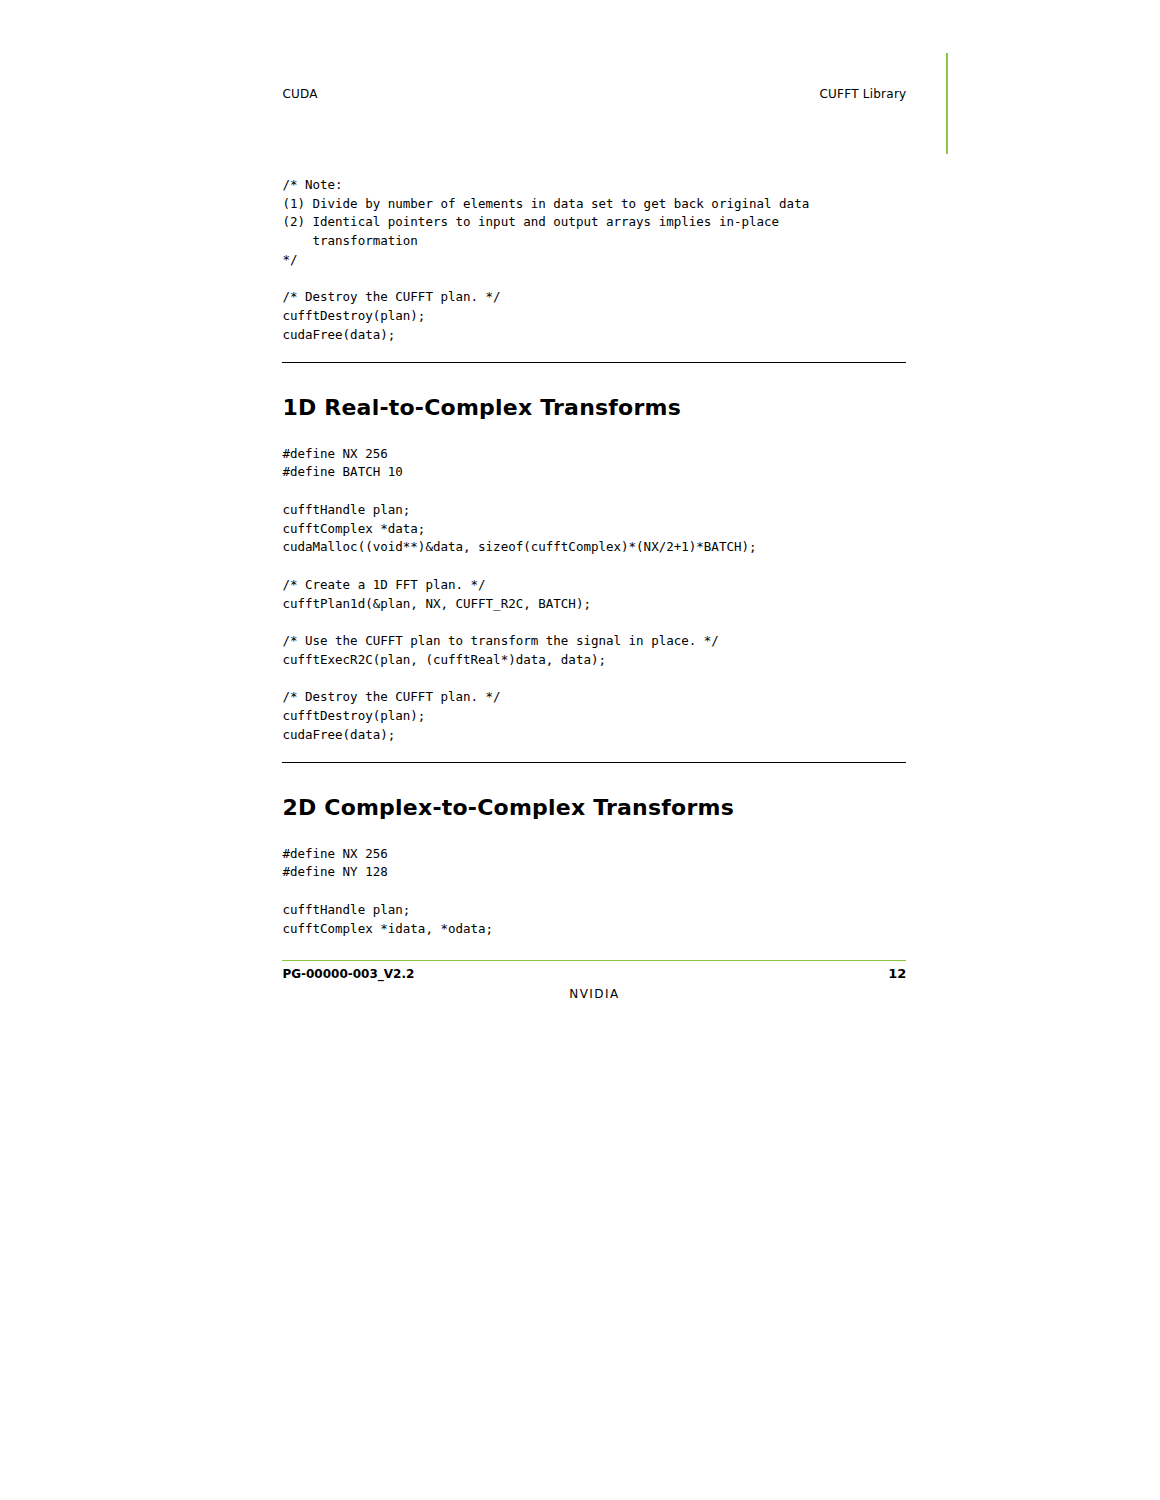CUDA
CUFFT Library
/* Note:
(1) Divide by number of elements in data set to get back original data
(2) Identical pointers to input and output arrays implies in-place
    transformation
*/

/* Destroy the CUFFT plan. */
cufftDestroy(plan);
cudaFree(data);
1D Real-to-Complex Transforms
#define NX 256
#define BATCH 10

cufftHandle plan;
cufftComplex *data;
cudaMalloc((void**)&data, sizeof(cufftComplex)*(NX/2+1)*BATCH);

/* Create a 1D FFT plan. */
cufftPlan1d(&plan, NX, CUFFT_R2C, BATCH);

/* Use the CUFFT plan to transform the signal in place. */
cufftExecR2C(plan, (cufftReal*)data, data);

/* Destroy the CUFFT plan. */
cufftDestroy(plan);
cudaFree(data);
2D Complex-to-Complex Transforms
#define NX 256
#define NY 128

cufftHandle plan;
cufftComplex *idata, *odata;
PG-00000-003_V2.2
12
NVIDIA